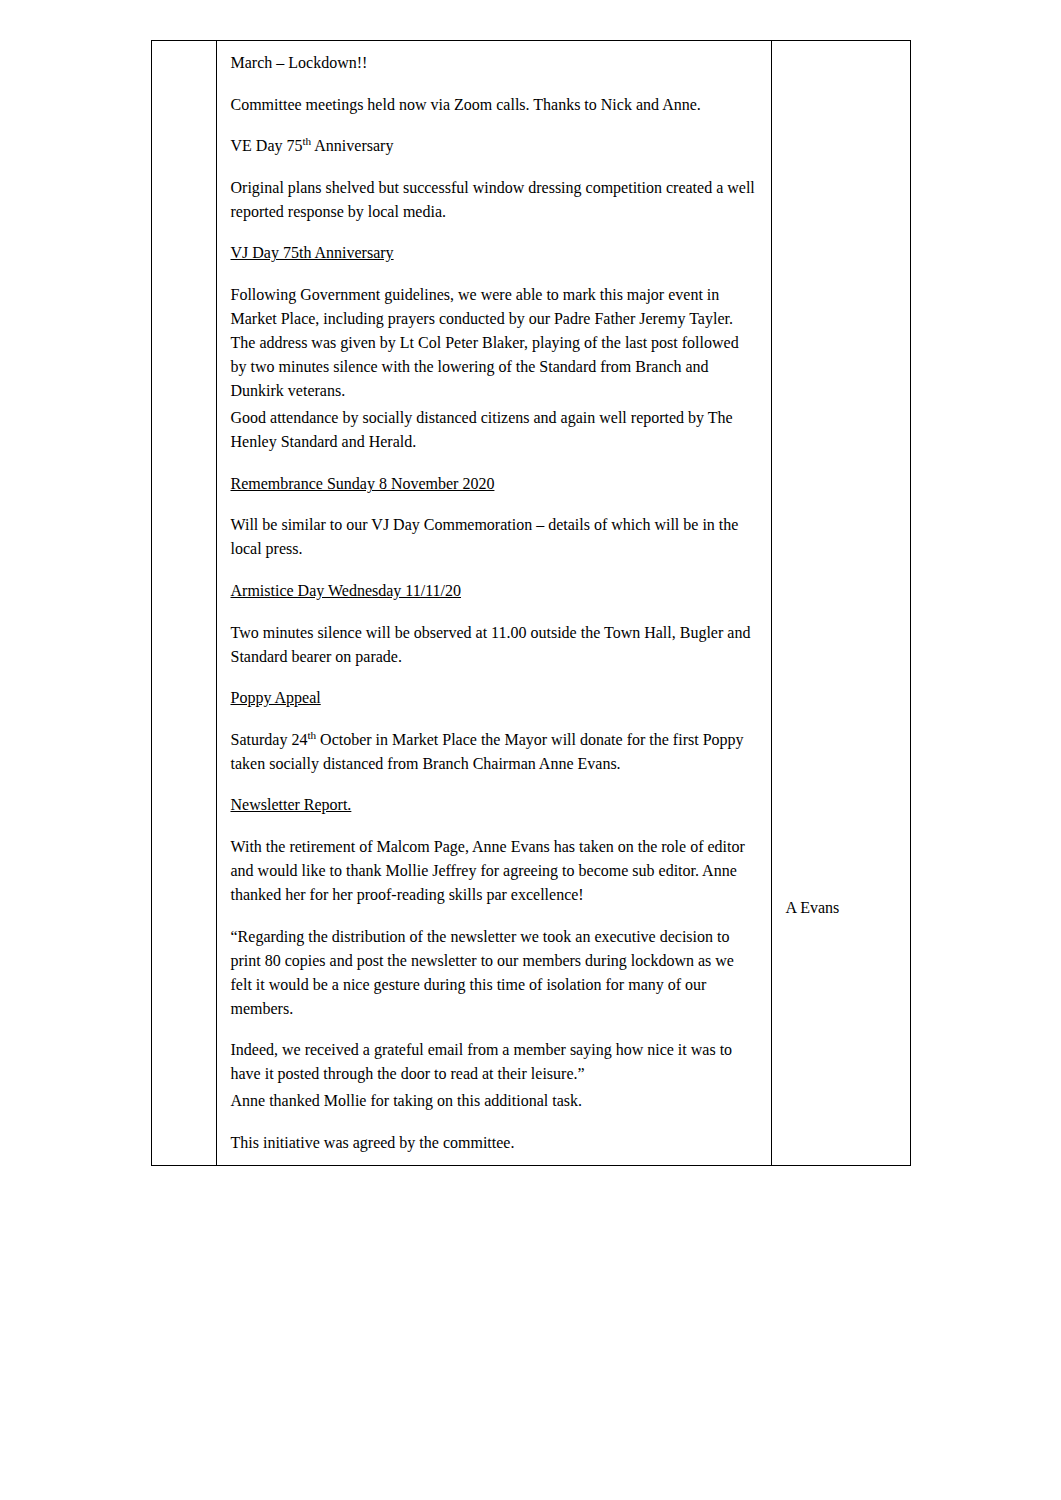| | March – Lockdown!! Committee meetings held now via Zoom calls. Thanks to Nick and Anne. VE Day 75 th Anniversary Original plans shelved but successful window dressing competition created a well reported response by local media. VJ Day 75th Anniversary Following Government guidelines, we were able to mark this major event in Market Place, including prayers conducted by our Padre Father Jeremy Tayler. The address was given by Lt Col Peter Blaker, playing of the last post followed by two minutes silence with the lowering of the Standard from Branch and Dunkirk veterans. Good attendance by socially distanced citizens and again well reported by The Henley Standard and Herald. Remembrance Sunday 8 November 2020 Will be similar to our VJ Day Commemoration – details of which will be in the local press. Armistice Day Wednesday 11/11/20 Two minutes silence will be observed at 11.00 outside the Town Hall, Bugler and Standard bearer on parade. Poppy Appeal Saturday 24 th October in Market Place the Mayor will donate for the first Poppy taken socially distanced from Branch Chairman Anne Evans. Newsletter Report. With the retirement of Malcom Page, Anne Evans has taken on the role of editor and would like to thank Mollie Jeffrey for agreeing to become sub editor. Anne thanked her for her proof-reading skills par excellence! “Regarding the distribution of the newsletter we took an executive decision to print 80 copies and post the newsletter to our members during lockdown as we felt it would be a nice gesture during this time of isolation for many of our members. Indeed, we received a grateful email from a member saying how nice it was to have it posted through the door to read at their leisure.” Anne thanked Mollie for taking on this additional task. This initiative was agreed by the committee. | A Evans |